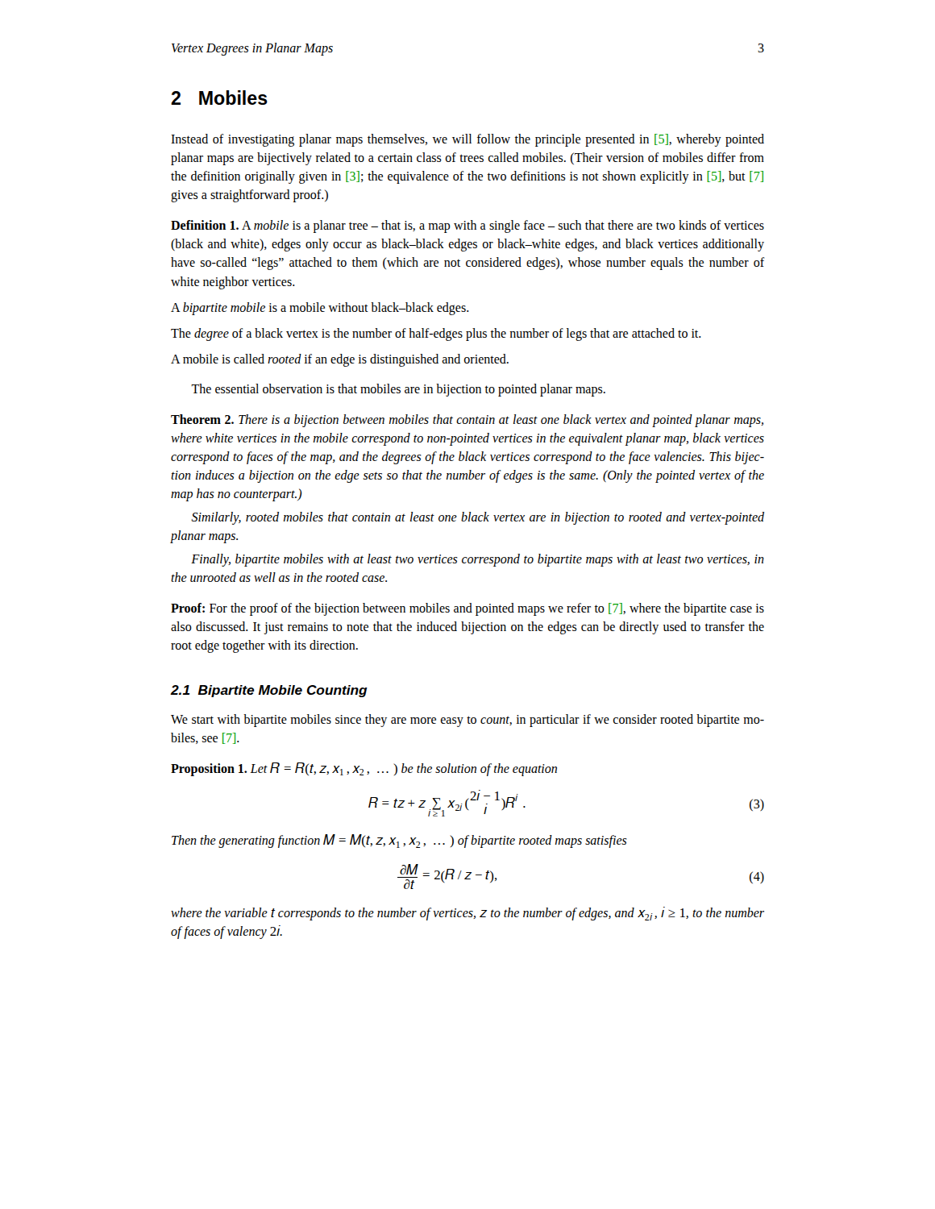Vertex Degrees in Planar Maps 3
2 Mobiles
Instead of investigating planar maps themselves, we will follow the principle presented in [5], whereby pointed planar maps are bijectively related to a certain class of trees called mobiles. (Their version of mobiles differ from the definition originally given in [3]; the equivalence of the two definitions is not shown explicitly in [5], but [7] gives a straightforward proof.)
Definition 1. A mobile is a planar tree – that is, a map with a single face – such that there are two kinds of vertices (black and white), edges only occur as black–black edges or black–white edges, and black vertices additionally have so-called “legs” attached to them (which are not considered edges), whose number equals the number of white neighbor vertices.
A bipartite mobile is a mobile without black–black edges.
The degree of a black vertex is the number of half-edges plus the number of legs that are attached to it.
A mobile is called rooted if an edge is distinguished and oriented.
The essential observation is that mobiles are in bijection to pointed planar maps.
Theorem 2. There is a bijection between mobiles that contain at least one black vertex and pointed planar maps, where white vertices in the mobile correspond to non-pointed vertices in the equivalent planar map, black vertices correspond to faces of the map, and the degrees of the black vertices correspond to the face valencies. This bijection induces a bijection on the edge sets so that the number of edges is the same. (Only the pointed vertex of the map has no counterpart.)
Similarly, rooted mobiles that contain at least one black vertex are in bijection to rooted and vertex-pointed planar maps.
Finally, bipartite mobiles with at least two vertices correspond to bipartite maps with at least two vertices, in the unrooted as well as in the rooted case.
Proof: For the proof of the bijection between mobiles and pointed maps we refer to [7], where the bipartite case is also discussed. It just remains to note that the induced bijection on the edges can be directly used to transfer the root edge together with its direction.
2.1 Bipartite Mobile Counting
We start with bipartite mobiles since they are more easy to count, in particular if we consider rooted bipartite mobiles, see [7].
Proposition 1. Let R=R(t,z,x1,x2,…) be the solution of the equation
R=tz+z ∑i≥1 x2i (2i−1i) Ri.
(3)
Then the generating function M=M(t,z,x1,x2,…) of bipartite rooted maps satisfies
∂M∂t =2 (R/z−t),
(4)
where the variable t corresponds to the number of vertices, z to the number of edges, and x2i, i≥1, to the number of faces of valency 2i.